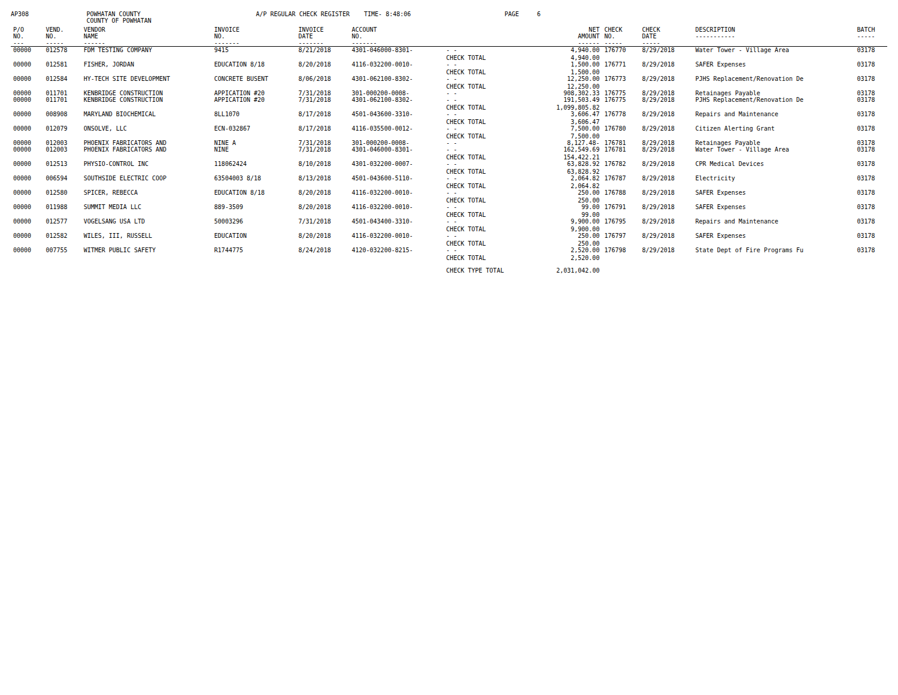AP308 POWHATAN COUNTY A/P REGULAR CHECK REGISTER TIME- 8:48:06 PAGE 6 COUNTY OF POWHATAN
| P/O NO. --- | VEND. NO. ----- | VENDOR NAME ------ | INVOICE NO. ------- | INVOICE DATE ------- | ACCOUNT NO. ------- | | NET AMOUNT ------ | CHECK NO. ----- | CHECK DATE ----- | DESCRIPTION ----------- | BATCH ----- |
| --- | --- | --- | --- | --- | --- | --- | --- | --- | --- | --- | --- |
| 00000 | 012578 | FDM TESTING COMPANY | 9415 | 8/21/2018 | 4301-046000-8301- | - - | 4,940.00 | 176770 | 8/29/2018 | Water Tower - Village Area | 03178 |
| | | | | | | CHECK TOTAL | 4,940.00 | | | | |
| 00000 | 012581 | FISHER, JORDAN | EDUCATION 8/18 | 8/20/2018 | 4116-032200-0010- | - - | 1,500.00 | 176771 | 8/29/2018 | SAFER Expenses | 03178 |
| | | | | | | CHECK TOTAL | 1,500.00 | | | | |
| 00000 | 012584 | HY-TECH SITE DEVELOPMENT | CONCRETE BUSENT | 8/06/2018 | 4301-062100-8302- | - - | 12,250.00 | 176773 | 8/29/2018 | PJHS Replacement/Renovation De | 03178 |
| | | | | | | CHECK TOTAL | 12,250.00 | | | | |
| 00000 | 011701 | KENBRIDGE CONSTRUCTION | APPICATION #20 | 7/31/2018 | 301-000200-0008- | - - | 908,302.33 | 176775 | 8/29/2018 | Retainages Payable | 03178 |
| 00000 | 011701 | KENBRIDGE CONSTRUCTION | APPICATION #20 | 7/31/2018 | 4301-062100-8302- | - - | 191,503.49 | 176775 | 8/29/2018 | PJHS Replacement/Renovation De | 03178 |
| | | | | | | CHECK TOTAL | 1,099,805.82 | | | | |
| 00000 | 008908 | MARYLAND BIOCHEMICAL | 8LL1070 | 8/17/2018 | 4501-043600-3310- | - - | 3,606.47 | 176778 | 8/29/2018 | Repairs and Maintenance | 03178 |
| | | | | | | CHECK TOTAL | 3,606.47 | | | | |
| 00000 | 012079 | ONSOLVE, LLC | ECN-032867 | 8/17/2018 | 4116-035500-0012- | - - | 7,500.00 | 176780 | 8/29/2018 | Citizen Alerting Grant | 03178 |
| | | | | | | CHECK TOTAL | 7,500.00 | | | | |
| 00000 | 012003 | PHOENIX FABRICATORS AND | NINE A | 7/31/2018 | 301-000200-0008- | - - | 8,127.48- | 176781 | 8/29/2018 | Retainages Payable | 03178 |
| 00000 | 012003 | PHOENIX FABRICATORS AND | NINE | 7/31/2018 | 4301-046000-8301- | - - | 162,549.69 | 176781 | 8/29/2018 | Water Tower - Village Area | 03178 |
| | | | | | | CHECK TOTAL | 154,422.21 | | | | |
| 00000 | 012513 | PHYSIO-CONTROL INC | 118062424 | 8/10/2018 | 4301-032200-0007- | - - | 63,828.92 | 176782 | 8/29/2018 | CPR Medical Devices | 03178 |
| | | | | | | CHECK TOTAL | 63,828.92 | | | | |
| 00000 | 006594 | SOUTHSIDE ELECTRIC COOP | 63504003 8/18 | 8/13/2018 | 4501-043600-5110- | - - | 2,064.82 | 176787 | 8/29/2018 | Electricity | 03178 |
| | | | | | | CHECK TOTAL | 2,064.82 | | | | |
| 00000 | 012580 | SPICER, REBECCA | EDUCATION 8/18 | 8/20/2018 | 4116-032200-0010- | - - | 250.00 | 176788 | 8/29/2018 | SAFER Expenses | 03178 |
| | | | | | | CHECK TOTAL | 250.00 | | | | |
| 00000 | 011988 | SUMMIT MEDIA LLC | 889-3509 | 8/20/2018 | 4116-032200-0010- | - - | 99.00 | 176791 | 8/29/2018 | SAFER Expenses | 03178 |
| | | | | | | CHECK TOTAL | 99.00 | | | | |
| 00000 | 012577 | VOGELSANG USA LTD | 50003296 | 7/31/2018 | 4501-043400-3310- | - - | 9,900.00 | 176795 | 8/29/2018 | Repairs and Maintenance | 03178 |
| | | | | | | CHECK TOTAL | 9,900.00 | | | | |
| 00000 | 012582 | WILES, III, RUSSELL | EDUCATION | 8/20/2018 | 4116-032200-0010- | - - | 250.00 | 176797 | 8/29/2018 | SAFER Expenses | 03178 |
| | | | | | | CHECK TOTAL | 250.00 | | | | |
| 00000 | 007755 | WITMER PUBLIC SAFETY | R1744775 | 8/24/2018 | 4120-032200-8215- | - - | 2,520.00 | 176798 | 8/29/2018 | State Dept of Fire Programs Fu | 03178 |
| | | | | | | CHECK TOTAL | 2,520.00 | | | | |
| | CHECK TYPE TOTAL | 2,031,042.00 | |